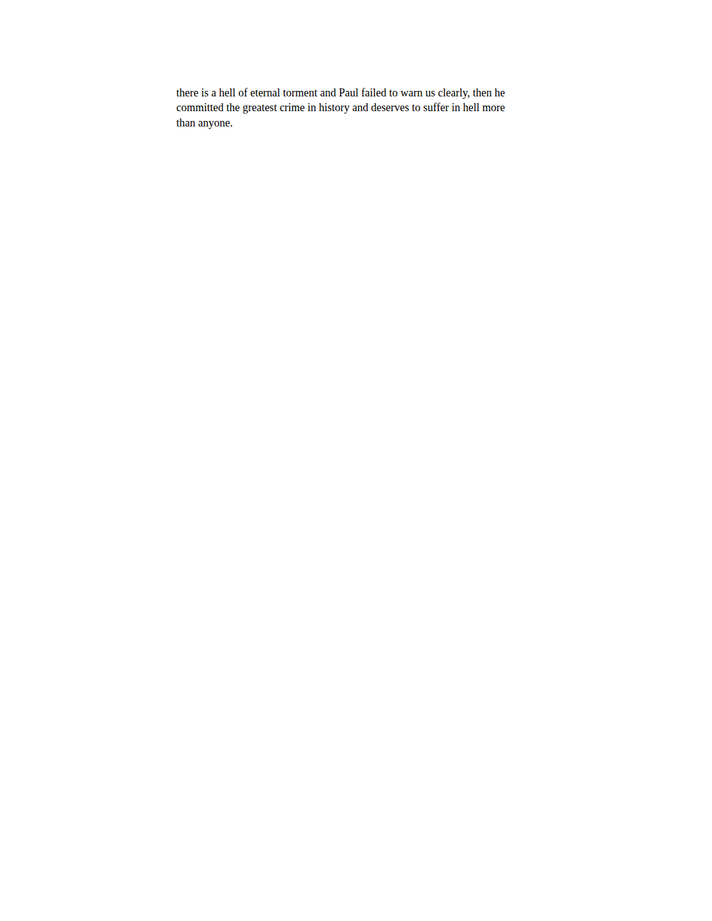there is a hell of eternal torment and Paul failed to warn us clearly, then he committed the greatest crime in history and deserves to suffer in hell more than anyone.